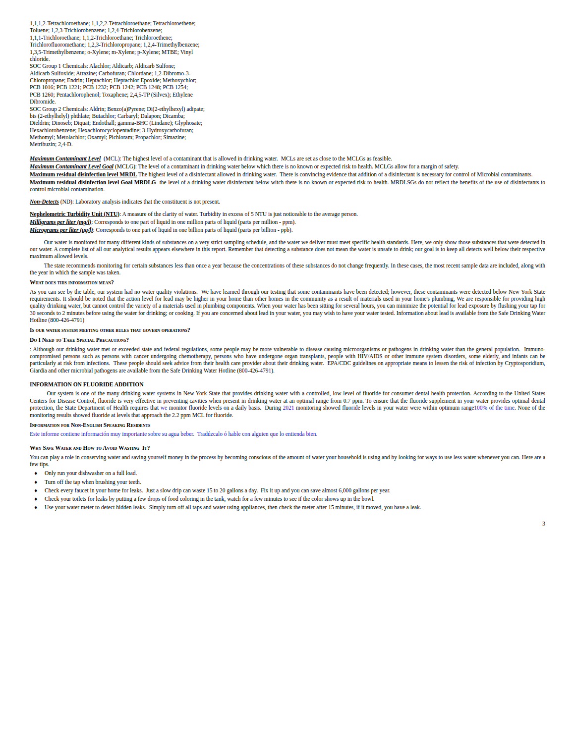1,1,1,2-Tetrachloroethane; 1,1,2,2-Tetrachloroethane; Tetrachloroethene;
Toluene; 1,2,3-Trichlorobenzene; 1,2,4-Trichlorobenzene;
1,1,1-Trichloroethane; 1,1,2-Trichloroethane; Trichloroethene;
Trichlorofluoromethane; 1,2,3-Trichloropropane; 1,2,4-Trimethylbenzene;
1,3,5-Trimethylbenzene; o-Xylene; m-Xylene; p-Xylene; MTBE; Vinyl
chloride.
SOC Group 1 Chemicals: Alachlor; Aldicarb; Aldicarb Sulfone;
Aldicarb Sulfoxide; Atrazine; Carbofuran; Chlordane; 1,2-Dibromo-3-
Chloropropane; Endrin; Heptachlor; Heptachlor Epoxide; Methoxychlor;
PCB 1016; PCB 1221; PCB 1232; PCB 1242; PCB 1248; PCB 1254;
PCB 1260; Pentachlorophenol; Toxaphene; 2,4,5-TP (Silvex); Ethylene
Dibromide.
SOC Group 2 Chemicals: Aldrin; Benzo(a)Pyrene; Di(2-ethylhexyl) adipate;
bis (2-ethylhelyl) phthlate; Butachlor; Carbaryl; Dalapon; Dicamba;
Dieldrin; Dinoseb; Diquat; Endothall; gamma-BHC (Lindane); Glyphosate;
Hexachlorobenzene; Hexachlorocyclopentadine; 3-Hydroxycarbofuran;
Methomyl; Metolachlor; Oxamyl; Pichloram; Propachlor; Simazine;
Metribuzin; 2,4-D.
Maximum Contaminant Level (MCL): The highest level of a contaminant that is allowed in drinking water. MCLs are set as close to the MCLGs as feasible.
Maximum Contaminant Level Goal (MCLG): The level of a contaminant in drinking water below which there is no known or expected risk to health. MCLGs allow for a margin of safety.
Maximum residual disinfection level MRDL The highest level of a disinfectant allowed in drinking water. There is convincing evidence that addition of a disinfectant is necessary for control of Microbial contaminants.
Maximum residual disinfection level Goal MRDLG the level of a drinking water disinfectant below witch there is no known or expected risk to health. MRDLSGs do not reflect the benefits of the use of disinfectants to control microbial contamination.
Non-Detects (ND): Laboratory analysis indicates that the constituent is not present.
Nephelometric Turbidity Unit (NTU): A measure of the clarity of water. Turbidity in excess of 5 NTU is just noticeable to the average person.
Milligrams per liter (mg/l): Corresponds to one part of liquid in one million parts of liquid (parts per million - ppm).
Micrograms per liter (ug/l): Corresponds to one part of liquid in one billion parts of liquid (parts per billion - ppb).
Our water is monitored for many different kinds of substances on a very strict sampling schedule, and the water we deliver must meet specific health standards. Here, we only show those substances that were detected in our water. A complete list of all our analytical results appears elsewhere in this report. Remember that detecting a substance does not mean the water is unsafe to drink; our goal is to keep all detects well below their respective maximum allowed levels.
The state recommends monitoring for certain substances less than once a year because the concentrations of these substances do not change frequently. In these cases, the most recent sample data are included, along with the year in which the sample was taken.
What does this information mean?
As you can see by the table, our system had no water quality violations. We have learned through our testing that some contaminants have been detected; however, these contaminants were detected below New York State requirements. It should be noted that the action level for lead may be higher in your home than other homes in the community as a result of materials used in your home's plumbing, We are responsible for providing high quality drinking water, but cannot control the variety of a materials used in plumbing components. When your water has been sitting for several hours, you can minimize the potential for lead exposure by flushing your tap for 30 seconds to 2 minutes before using the water for drinking; or cooking. If you are concerned about lead in your water, you may wish to have your water tested. Information about lead is available from the Safe Drinking Water Hotline (800-426-4791)
Is our water system meeting other rules that govern operations?
Do I Need to Take Special Precautions?
: Although our drinking water met or exceeded state and federal regulations, some people may be more vulnerable to disease causing microorganisms or pathogens in drinking water than the general population. Immuno-compromised persons such as persons with cancer undergoing chemotherapy, persons who have undergone organ transplants, people with HIV/AIDS or other immune system disorders, some elderly, and infants can be particularly at risk from infections. These people should seek advice from their health care provider about their drinking water. EPA/CDC guidelines on appropriate means to lessen the risk of infection by Cryptosporidium, Giardia and other microbial pathogens are available from the Safe Drinking Water Hotline (800-426-4791).
INFORMATION ON FLUORIDE ADDITION
Our system is one of the many drinking water systems in New York State that provides drinking water with a controlled, low level of fluoride for consumer dental health protection. According to the United States Centers for Disease Control, fluoride is very effective in preventing cavities when present in drinking water at an optimal range from 0.7 ppm. To ensure that the fluoride supplement in your water provides optimal dental protection, the State Department of Health requires that we monitor fluoride levels on a daily basis. During 2021 monitoring showed fluoride levels in your water were within optimum range100% of the time. None of the monitoring results showed fluoride at levels that approach the 2.2 ppm MCL for fluoride.
Information for Non-English Speaking Residents
Este informe contiene información muy importante sobre su agua beber. Tradúzcalo ó hable con alguien que lo entienda bien.
Why Save Water and How to Avoid Wasting It?
You can play a role in conserving water and saving yourself money in the process by becoming conscious of the amount of water your household is using and by looking for ways to use less water whenever you can. Here are a few tips.
Only run your dishwasher on a full load.
Turn off the tap when brushing your teeth.
Check every faucet in your home for leaks. Just a slow drip can waste 15 to 20 gallons a day. Fix it up and you can save almost 6,000 gallons per year.
Check your toilets for leaks by putting a few drops of food coloring in the tank, watch for a few minutes to see if the color shows up in the bowl.
Use your water meter to detect hidden leaks. Simply turn off all taps and water using appliances, then check the meter after 15 minutes, if it moved, you have a leak.
3